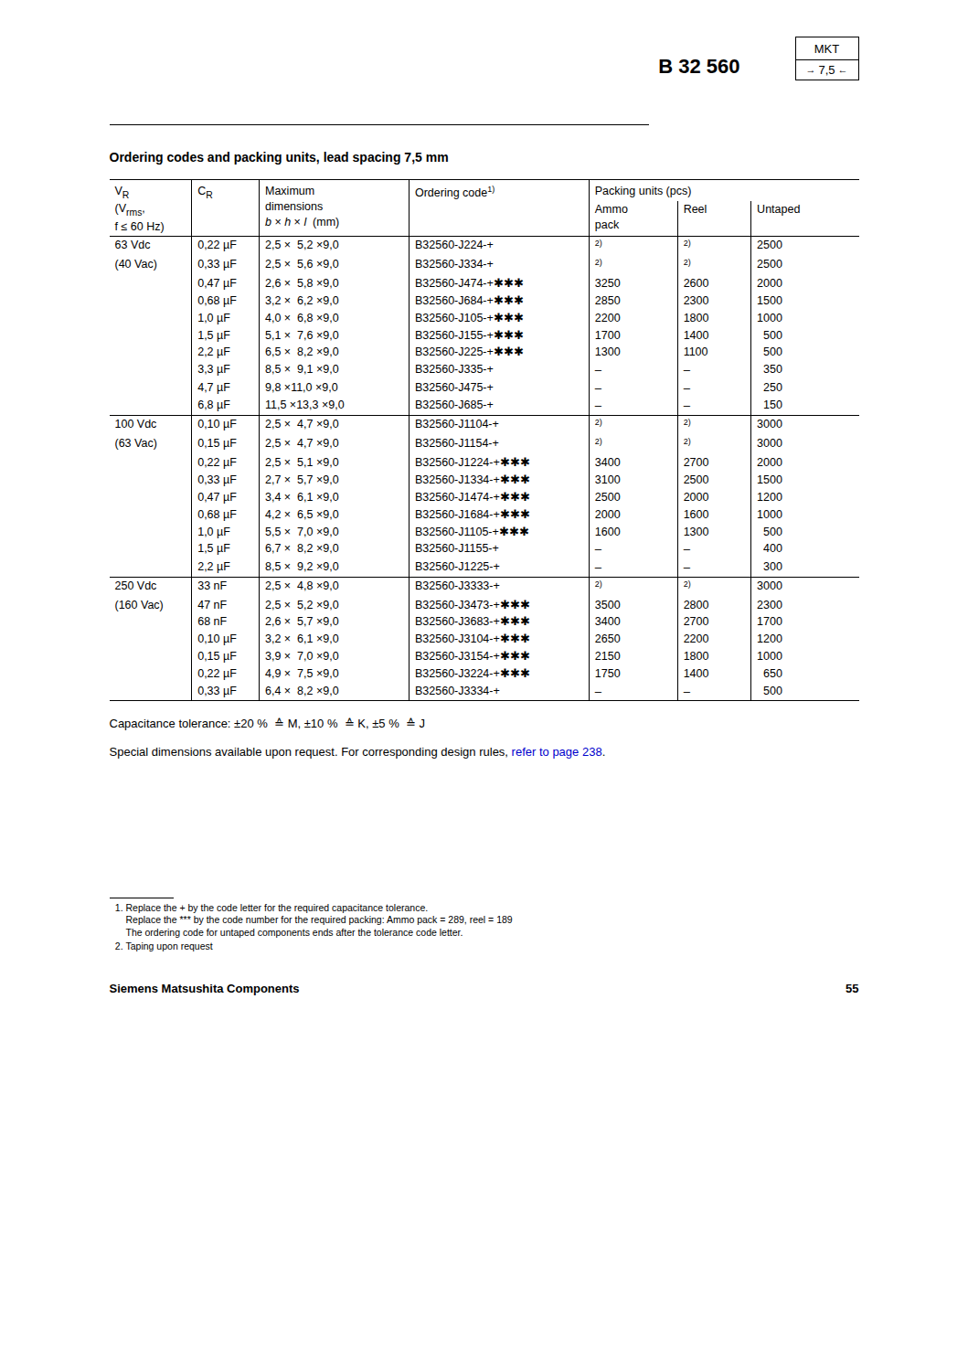B 32 560
MKT
→7,5←
Ordering codes and packing units, lead spacing 7,5 mm
| V R (V rms , f ≤ 60 Hz) | C R | Maximum dimensions b × h × l (mm) | Ordering code 1) | Packing units (pcs) |
| --- | --- | --- | --- | --- |
| Ammo pack | Reel | Untaped |
| 63 Vdc | 0,22 µF | 2,5 × 5,2 ×9,0 | B32560-J224-+ | 2) | 2) | 2500 |
| (40 Vac) | 0,33 µF | 2,5 × 5,6 ×9,0 | B32560-J334-+ | 2) | 2) | 2500 |
| | 0,47 µF | 2,6 × 5,8 ×9,0 | B32560-J474-+ ✱✱✱ | 3250 | 2600 | 2000 |
| | 0,68 µF | 3,2 × 6,2 ×9,0 | B32560-J684-+ ✱✱✱ | 2850 | 2300 | 1500 |
| | 1,0 µF | 4,0 × 6,8 ×9,0 | B32560-J105-+ ✱✱✱ | 2200 | 1800 | 1000 |
| | 1,5 µF | 5,1 × 7,6 ×9,0 | B32560-J155-+ ✱✱✱ | 1700 | 1400 | 500 |
| | 2,2 µF | 6,5 × 8,2 ×9,0 | B32560-J225-+ ✱✱✱ | 1300 | 1100 | 500 |
| | 3,3 µF | 8,5 × 9,1 ×9,0 | B32560-J335-+ | – | – | 350 |
| | 4,7 µF | 9,8 ×11,0 ×9,0 | B32560-J475-+ | – | – | 250 |
| | 6,8 µF | 11,5 ×13,3 ×9,0 | B32560-J685-+ | – | – | 150 |
| 100 Vdc | 0,10 µF | 2,5 × 4,7 ×9,0 | B32560-J1104-+ | 2) | 2) | 3000 |
| (63 Vac) | 0,15 µF | 2,5 × 4,7 ×9,0 | B32560-J1154-+ | 2) | 2) | 3000 |
| | 0,22 µF | 2,5 × 5,1 ×9,0 | B32560-J1224-+ ✱✱✱ | 3400 | 2700 | 2000 |
| | 0,33 µF | 2,7 × 5,7 ×9,0 | B32560-J1334-+ ✱✱✱ | 3100 | 2500 | 1500 |
| | 0,47 µF | 3,4 × 6,1 ×9,0 | B32560-J1474-+ ✱✱✱ | 2500 | 2000 | 1200 |
| | 0,68 µF | 4,2 × 6,5 ×9,0 | B32560-J1684-+ ✱✱✱ | 2000 | 1600 | 1000 |
| | 1,0 µF | 5,5 × 7,0 ×9,0 | B32560-J1105-+ ✱✱✱ | 1600 | 1300 | 500 |
| | 1,5 µF | 6,7 × 8,2 ×9,0 | B32560-J1155-+ | – | – | 400 |
| | 2,2 µF | 8,5 × 9,2 ×9,0 | B32560-J1225-+ | – | – | 300 |
| 250 Vdc | 33 nF | 2,5 × 4,8 ×9,0 | B32560-J3333-+ | 2) | 2) | 3000 |
| (160 Vac) | 47 nF | 2,5 × 5,2 ×9,0 | B32560-J3473-+ ✱✱✱ | 3500 | 2800 | 2300 |
| | 68 nF | 2,6 × 5,7 ×9,0 | B32560-J3683-+ ✱✱✱ | 3400 | 2700 | 1700 |
| | 0,10 µF | 3,2 × 6,1 ×9,0 | B32560-J3104-+ ✱✱✱ | 2650 | 2200 | 1200 |
| | 0,15 µF | 3,9 × 7,0 ×9,0 | B32560-J3154-+ ✱✱✱ | 2150 | 1800 | 1000 |
| | 0,22 µF | 4,9 × 7,5 ×9,0 | B32560-J3224-+ ✱✱✱ | 1750 | 1400 | 650 |
| | 0,33 µF | 6,4 × 8,2 ×9,0 | B32560-J3334-+ | – | – | 500 |
Capacitance tolerance: ±20 % ≙ M, ±10 % ≙ K, ±5 % ≙ J
Special dimensions available upon request. For corresponding design rules, refer to page 238.
Replace the + by the code letter for the required capacitance tolerance.
Replace the *** by the code number for the required packing: Ammo pack = 289, reel = 189
The ordering code for untaped components ends after the tolerance code letter.
Taping upon request
Siemens Matsushita Components
55